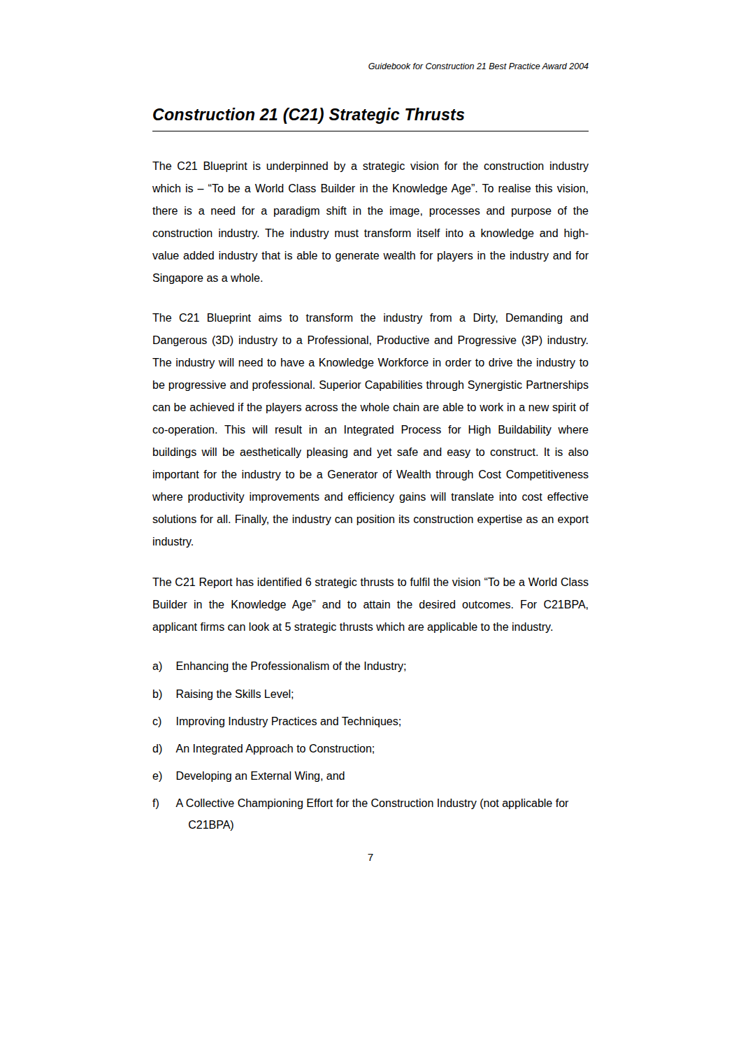Guidebook for Construction 21 Best Practice Award 2004
Construction 21 (C21) Strategic Thrusts
The C21 Blueprint is underpinned by a strategic vision for the construction industry which is – “To be a World Class Builder in the Knowledge Age”. To realise this vision, there is a need for a paradigm shift in the image, processes and purpose of the construction industry. The industry must transform itself into a knowledge and high-value added industry that is able to generate wealth for players in the industry and for Singapore as a whole.
The C21 Blueprint aims to transform the industry from a Dirty, Demanding and Dangerous (3D) industry to a Professional, Productive and Progressive (3P) industry. The industry will need to have a Knowledge Workforce in order to drive the industry to be progressive and professional. Superior Capabilities through Synergistic Partnerships can be achieved if the players across the whole chain are able to work in a new spirit of co-operation. This will result in an Integrated Process for High Buildability where buildings will be aesthetically pleasing and yet safe and easy to construct. It is also important for the industry to be a Generator of Wealth through Cost Competitiveness where productivity improvements and efficiency gains will translate into cost effective solutions for all. Finally, the industry can position its construction expertise as an export industry.
The C21 Report has identified 6 strategic thrusts to fulfil the vision “To be a World Class Builder in the Knowledge Age” and to attain the desired outcomes. For C21BPA, applicant firms can look at 5 strategic thrusts which are applicable to the industry.
Enhancing the Professionalism of the Industry;
Raising the Skills Level;
Improving Industry Practices and Techniques;
An Integrated Approach to Construction;
Developing an External Wing, and
A Collective Championing Effort for the Construction Industry (not applicable forC21BPA)
7